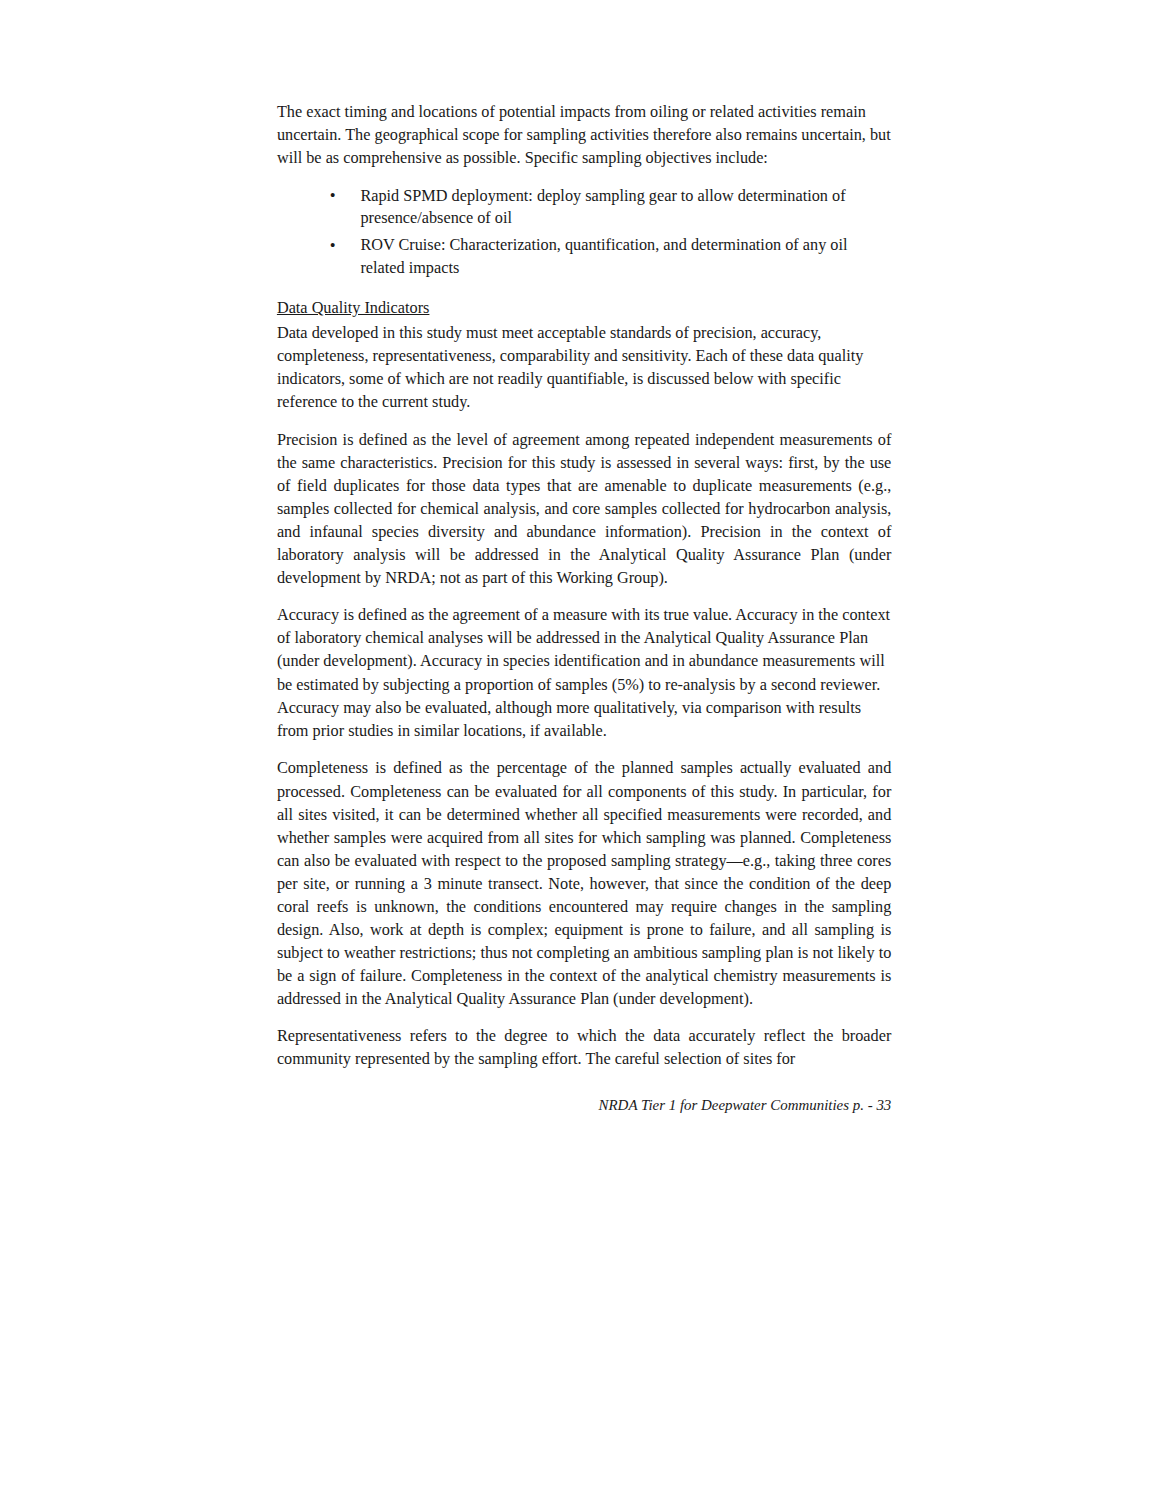The exact timing and locations of potential impacts from oiling or related activities remain uncertain. The geographical scope for sampling activities therefore also remains uncertain, but will be as comprehensive as possible. Specific sampling objectives include:
Rapid SPMD deployment: deploy sampling gear to allow determination of presence/absence of oil
ROV Cruise: Characterization, quantification, and determination of any oil related impacts
Data Quality Indicators
Data developed in this study must meet acceptable standards of precision, accuracy, completeness, representativeness, comparability and sensitivity. Each of these data quality indicators, some of which are not readily quantifiable, is discussed below with specific reference to the current study.
Precision is defined as the level of agreement among repeated independent measurements of the same characteristics. Precision for this study is assessed in several ways: first, by the use of field duplicates for those data types that are amenable to duplicate measurements (e.g., samples collected for chemical analysis, and core samples collected for hydrocarbon analysis, and infaunal species diversity and abundance information). Precision in the context of laboratory analysis will be addressed in the Analytical Quality Assurance Plan (under development by NRDA; not as part of this Working Group).
Accuracy is defined as the agreement of a measure with its true value. Accuracy in the context of laboratory chemical analyses will be addressed in the Analytical Quality Assurance Plan (under development). Accuracy in species identification and in abundance measurements will be estimated by subjecting a proportion of samples (5%) to re-analysis by a second reviewer. Accuracy may also be evaluated, although more qualitatively, via comparison with results from prior studies in similar locations, if available.
Completeness is defined as the percentage of the planned samples actually evaluated and processed. Completeness can be evaluated for all components of this study. In particular, for all sites visited, it can be determined whether all specified measurements were recorded, and whether samples were acquired from all sites for which sampling was planned. Completeness can also be evaluated with respect to the proposed sampling strategy—e.g., taking three cores per site, or running a 3 minute transect. Note, however, that since the condition of the deep coral reefs is unknown, the conditions encountered may require changes in the sampling design. Also, work at depth is complex; equipment is prone to failure, and all sampling is subject to weather restrictions; thus not completing an ambitious sampling plan is not likely to be a sign of failure. Completeness in the context of the analytical chemistry measurements is addressed in the Analytical Quality Assurance Plan (under development).
Representativeness refers to the degree to which the data accurately reflect the broader community represented by the sampling effort. The careful selection of sites for
NRDA Tier 1 for Deepwater Communities p. - 33